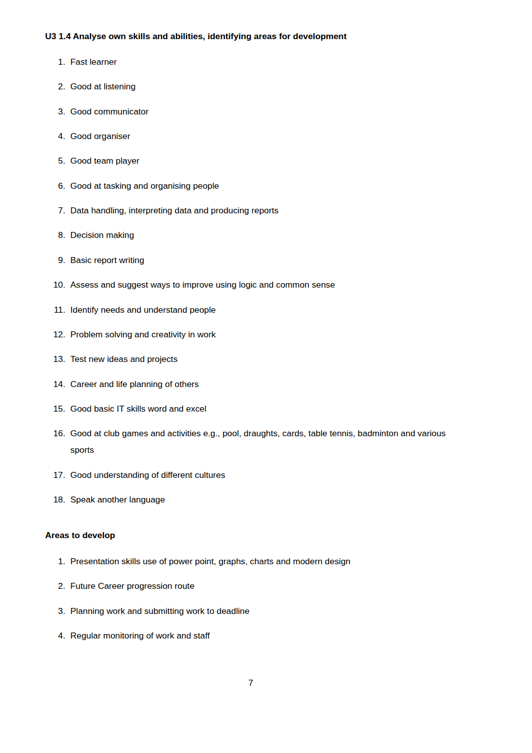U3 1.4 Analyse own skills and abilities, identifying areas for development
Fast learner
Good at listening
Good communicator
Good organiser
Good team player
Good at tasking and organising people
Data handling, interpreting data and producing reports
Decision making
Basic report writing
Assess and suggest ways to improve using logic and common sense
Identify needs and understand people
Problem solving and creativity in work
Test new ideas and projects
Career and life planning of others
Good basic IT skills word and excel
Good at club games and activities e.g., pool, draughts, cards, table tennis, badminton and various sports
Good understanding of different cultures
Speak another language
Areas to develop
Presentation skills use of power point, graphs, charts and modern design
Future Career progression route
Planning work and submitting work to deadline
Regular monitoring of work and staff
7